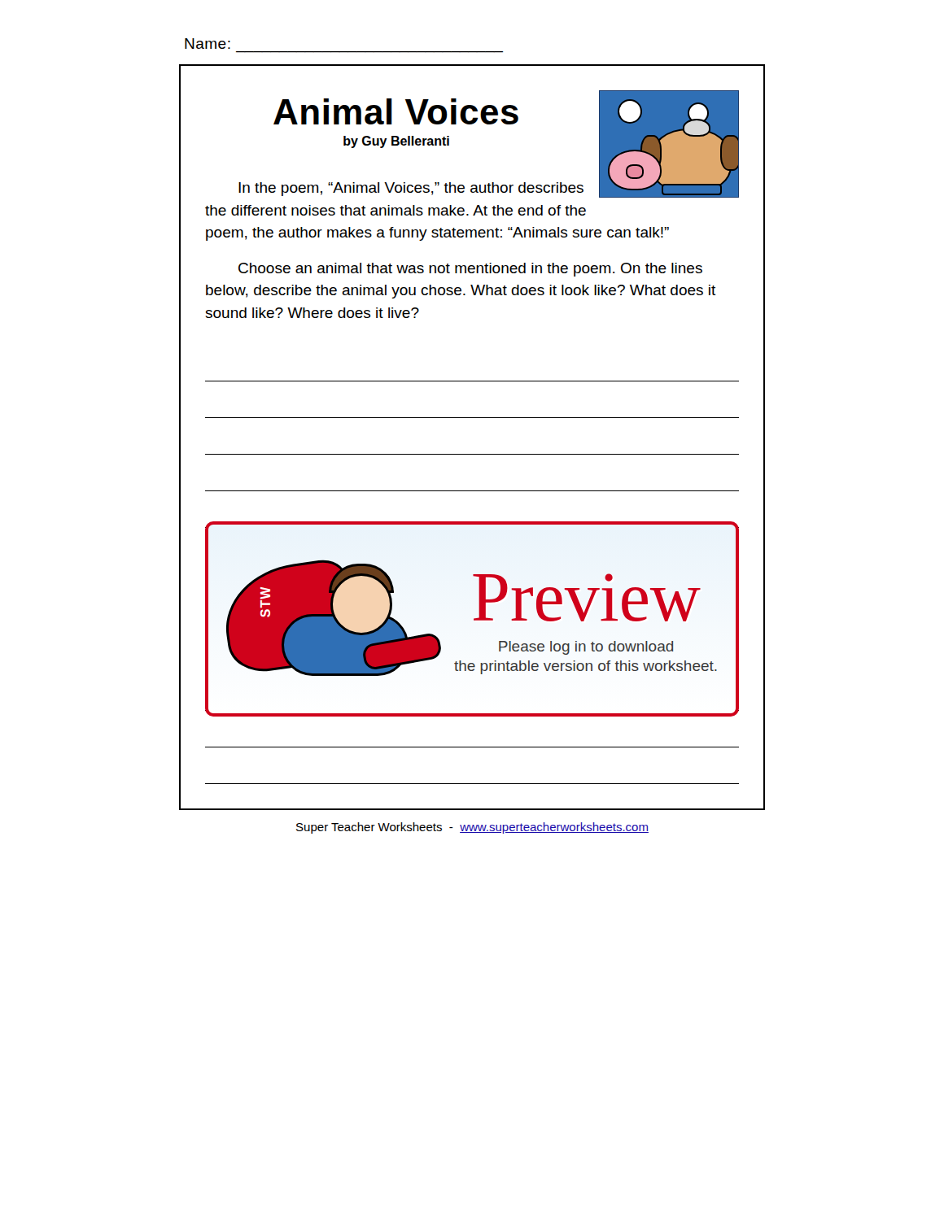Name: _______________________________
Animal Voices
by Guy Belleranti
In the poem, “Animal Voices,” the author describes the different noises that animals make. At the end of the poem, the author makes a funny statement: “Animals sure can talk!”
Choose an animal that was not mentioned in the poem. On the lines below, describe the animal you chose. What does it look like? What does it sound like? Where does it live?
STW
Preview
Please log in to download
the printable version of this worksheet.
Super Teacher Worksheets - www.superteacherworksheets.com